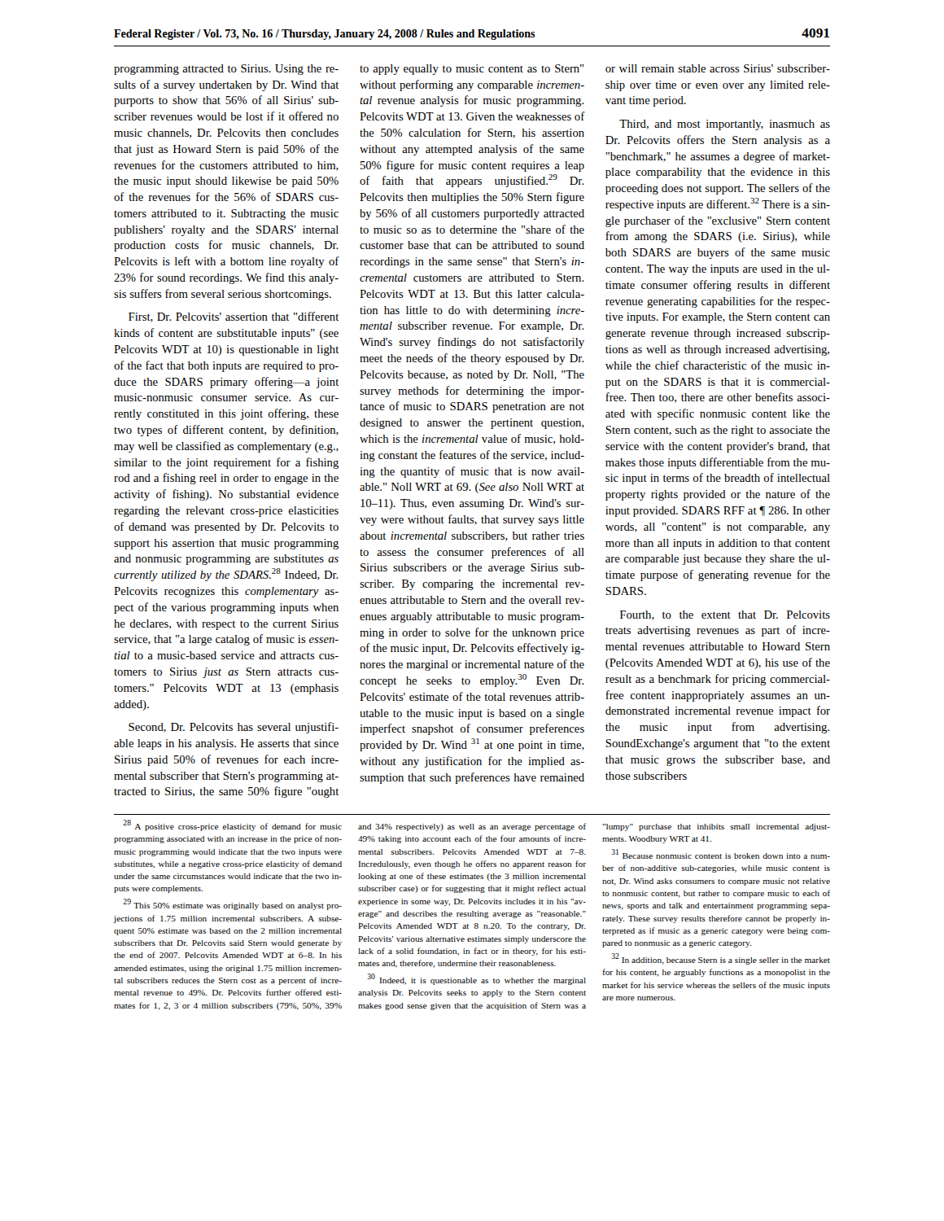Federal Register / Vol. 73, No. 16 / Thursday, January 24, 2008 / Rules and Regulations 4091
programming attracted to Sirius. Using the results of a survey undertaken by Dr. Wind that purports to show that 56% of all Sirius' subscriber revenues would be lost if it offered no music channels, Dr. Pelcovits then concludes that just as Howard Stern is paid 50% of the revenues for the customers attributed to him, the music input should likewise be paid 50% of the revenues for the 56% of SDARS customers attributed to it. Subtracting the music publishers' royalty and the SDARS' internal production costs for music channels, Dr. Pelcovits is left with a bottom line royalty of 23% for sound recordings. We find this analysis suffers from several serious shortcomings.
First, Dr. Pelcovits' assertion that "different kinds of content are substitutable inputs" (see Pelcovits WDT at 10) is questionable in light of the fact that both inputs are required to produce the SDARS primary offering—a joint music-nonmusic consumer service. As currently constituted in this joint offering, these two types of different content, by definition, may well be classified as complementary (e.g., similar to the joint requirement for a fishing rod and a fishing reel in order to engage in the activity of fishing). No substantial evidence regarding the relevant cross-price elasticities of demand was presented by Dr. Pelcovits to support his assertion that music programming and nonmusic programming are substitutes as currently utilized by the SDARS.28 Indeed, Dr. Pelcovits recognizes this complementary aspect of the various programming inputs when he declares, with respect to the current Sirius service, that "a large catalog of music is essential to a music-based service and attracts customers to Sirius just as Stern attracts customers." Pelcovits WDT at 13 (emphasis added).
Second, Dr. Pelcovits has several unjustifiable leaps in his analysis. He asserts that since Sirius paid 50% of revenues for each incremental subscriber that Stern's programming attracted to Sirius, the same 50% figure "ought to apply equally to music content as to Stern" without performing any comparable incremental revenue analysis for music programming. Pelcovits WDT at 13. Given the weaknesses of the 50% calculation for Stern, his assertion without any attempted analysis of the same 50% figure for music content requires a leap of faith that appears unjustified.29 Dr. Pelcovits then multiplies the 50% Stern figure by 56% of all customers purportedly attracted to music so as to determine the "share of the customer base that can be attributed to sound recordings in the same sense" that Stern's incremental customers are attributed to Stern. Pelcovits WDT at 13. But this latter calculation has little to do with determining incremental subscriber revenue. For example, Dr. Wind's survey findings do not satisfactorily meet the needs of the theory espoused by Dr. Pelcovits because, as noted by Dr. Noll, "The survey methods for determining the importance of music to SDARS penetration are not designed to answer the pertinent question, which is the incremental value of music, holding constant the features of the service, including the quantity of music that is now available." Noll WRT at 69. (See also Noll WRT at 10–11). Thus, even assuming Dr. Wind's survey were without faults, that survey says little about incremental subscribers, but rather tries to assess the consumer preferences of all Sirius subscribers or the average Sirius subscriber. By comparing the incremental revenues attributable to Stern and the overall revenues arguably attributable to music programming in order to solve for the unknown price of the music input, Dr. Pelcovits effectively ignores the marginal or incremental nature of the concept he seeks to employ.30 Even Dr. Pelcovits' estimate of the total revenues attributable to the music input is based on a single imperfect snapshot of consumer preferences provided by Dr. Wind 31 at one point in time, without any justification for the implied assumption that such preferences have remained or will remain stable across Sirius' subscribership over time or even over any limited relevant time period.
Third, and most importantly, inasmuch as Dr. Pelcovits offers the Stern analysis as a "benchmark," he assumes a degree of marketplace comparability that the evidence in this proceeding does not support. The sellers of the respective inputs are different.32 There is a single purchaser of the "exclusive" Stern content from among the SDARS (i.e. Sirius), while both SDARS are buyers of the same music content. The way the inputs are used in the ultimate consumer offering results in different revenue generating capabilities for the respective inputs. For example, the Stern content can generate revenue through increased subscriptions as well as through increased advertising, while the chief characteristic of the music input on the SDARS is that it is commercial-free. Then too, there are other benefits associated with specific nonmusic content like the Stern content, such as the right to associate the service with the content provider's brand, that makes those inputs differentiable from the music input in terms of the breadth of intellectual property rights provided or the nature of the input provided. SDARS RFF at ¶ 286. In other words, all "content" is not comparable, any more than all inputs in addition to that content are comparable just because they share the ultimate purpose of generating revenue for the SDARS.
Fourth, to the extent that Dr. Pelcovits treats advertising revenues as part of incremental revenues attributable to Howard Stern (Pelcovits Amended WDT at 6), his use of the result as a benchmark for pricing commercial-free content inappropriately assumes an undemonstrated incremental revenue impact for the music input from advertising. SoundExchange's argument that "to the extent that music grows the subscriber base, and those subscribers
28 A positive cross-price elasticity of demand for music programming associated with an increase in the price of nonmusic programming would indicate that the two inputs were substitutes, while a negative cross-price elasticity of demand under the same circumstances would indicate that the two inputs were complements.
29 This 50% estimate was originally based on analyst projections of 1.75 million incremental subscribers. A subsequent 50% estimate was based on the 2 million incremental subscribers that Dr. Pelcovits said Stern would generate by the end of 2007. Pelcovits Amended WDT at 6–8. In his amended estimates, using the original 1.75 million incremental subscribers reduces the Stern cost as a percent of incremental revenue to 49%. Dr. Pelcovits further offered estimates for 1, 2, 3 or 4 million subscribers (79%, 50%, 39% and 34% respectively) as well as an average percentage of 49% taking into account each of the four amounts of incremental subscribers. Pelcovits Amended WDT at 7–8. Incredulously, even though he offers no apparent reason for looking at one of these estimates (the 3 million incremental subscriber case) or for suggesting that it might reflect actual experience in some way, Dr. Pelcovits includes it in his "average" and describes the resulting average as "reasonable." Pelcovits Amended WDT at 8 n.20. To the contrary, Dr. Pelcovits' various alternative estimates simply underscore the lack of a solid foundation, in fact or in theory, for his estimates and, therefore, undermine their reasonableness.
30 Indeed, it is questionable as to whether the marginal analysis Dr. Pelcovits seeks to apply to the Stern content makes good sense given that the acquisition of Stern was a "lumpy" purchase that inhibits small incremental adjustments. Woodbury WRT at 41.
31 Because nonmusic content is broken down into a number of non-additive sub-categories, while music content is not, Dr. Wind asks consumers to compare music not relative to nonmusic content, but rather to compare music to each of news, sports and talk and entertainment programming separately. These survey results therefore cannot be properly interpreted as if music as a generic category were being compared to nonmusic as a generic category.
32 In addition, because Stern is a single seller in the market for his content, he arguably functions as a monopolist in the market for his service whereas the sellers of the music inputs are more numerous.